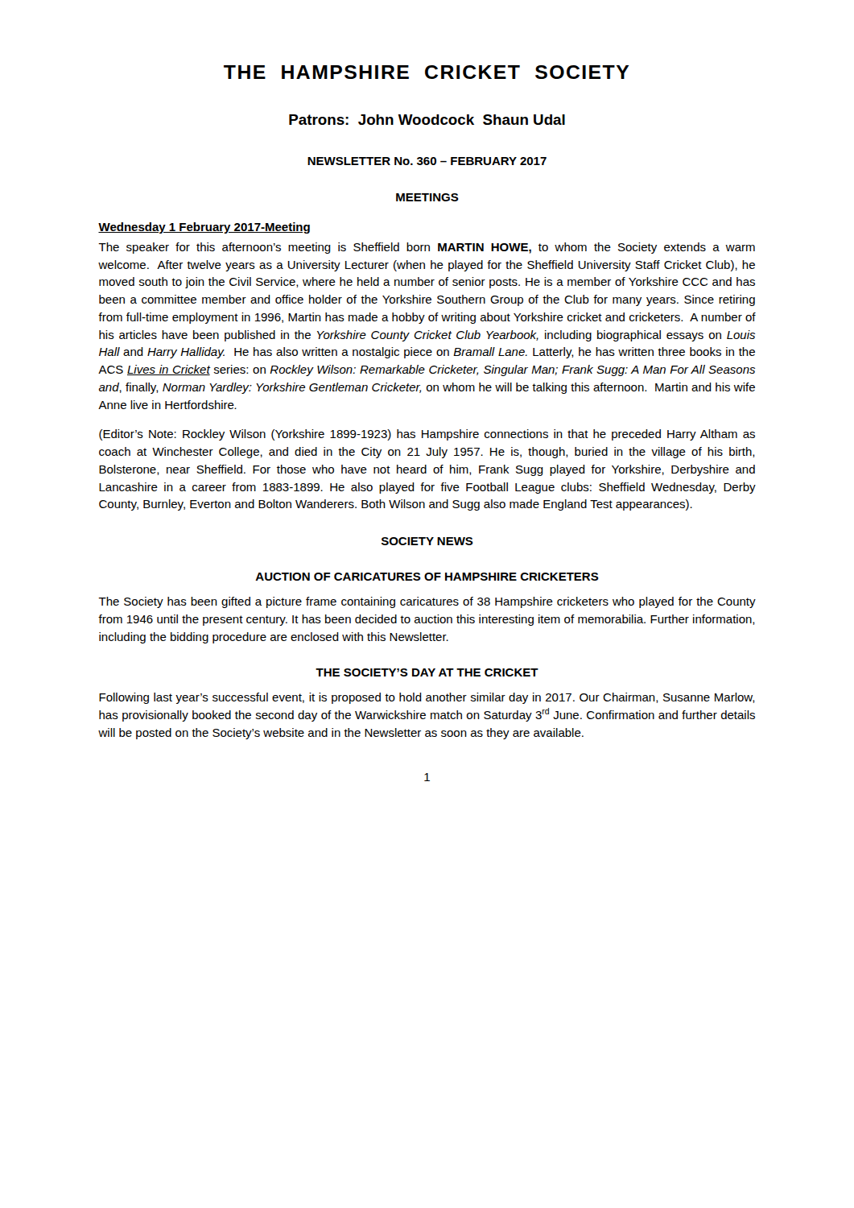THE HAMPSHIRE CRICKET SOCIETY
Patrons: John Woodcock Shaun Udal
NEWSLETTER No. 360 – FEBRUARY 2017
MEETINGS
Wednesday 1 February 2017-Meeting
The speaker for this afternoon’s meeting is Sheffield born MARTIN HOWE, to whom the Society extends a warm welcome. After twelve years as a University Lecturer (when he played for the Sheffield University Staff Cricket Club), he moved south to join the Civil Service, where he held a number of senior posts. He is a member of Yorkshire CCC and has been a committee member and office holder of the Yorkshire Southern Group of the Club for many years. Since retiring from full-time employment in 1996, Martin has made a hobby of writing about Yorkshire cricket and cricketers. A number of his articles have been published in the Yorkshire County Cricket Club Yearbook, including biographical essays on Louis Hall and Harry Halliday. He has also written a nostalgic piece on Bramall Lane. Latterly, he has written three books in the ACS Lives in Cricket series: on Rockley Wilson: Remarkable Cricketer, Singular Man; Frank Sugg: A Man For All Seasons and, finally, Norman Yardley: Yorkshire Gentleman Cricketer, on whom he will be talking this afternoon. Martin and his wife Anne live in Hertfordshire.
(Editor’s Note: Rockley Wilson (Yorkshire 1899-1923) has Hampshire connections in that he preceded Harry Altham as coach at Winchester College, and died in the City on 21 July 1957. He is, though, buried in the village of his birth, Bolsterone, near Sheffield. For those who have not heard of him, Frank Sugg played for Yorkshire, Derbyshire and Lancashire in a career from 1883-1899. He also played for five Football League clubs: Sheffield Wednesday, Derby County, Burnley, Everton and Bolton Wanderers. Both Wilson and Sugg also made England Test appearances).
SOCIETY NEWS
AUCTION OF CARICATURES OF HAMPSHIRE CRICKETERS
The Society has been gifted a picture frame containing caricatures of 38 Hampshire cricketers who played for the County from 1946 until the present century. It has been decided to auction this interesting item of memorabilia. Further information, including the bidding procedure are enclosed with this Newsletter.
THE SOCIETY’S DAY AT THE CRICKET
Following last year’s successful event, it is proposed to hold another similar day in 2017. Our Chairman, Susanne Marlow, has provisionally booked the second day of the Warwickshire match on Saturday 3rd June. Confirmation and further details will be posted on the Society’s website and in the Newsletter as soon as they are available.
1